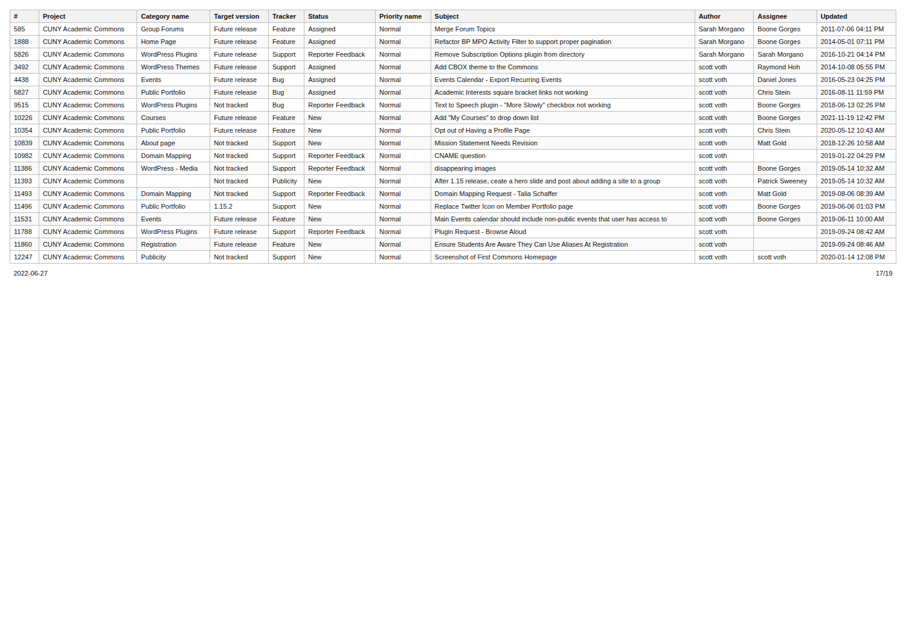Redmine-style issue listing
| # | Project | Category name | Target version | Tracker | Status | Priority name | Subject | Author | Assignee | Updated |
| --- | --- | --- | --- | --- | --- | --- | --- | --- | --- | --- |
| 585 | CUNY Academic Commons | Group Forums | Future release | Feature | Assigned | Normal | Merge Forum Topics | Sarah Morgano | Boone Gorges | 2011-07-06 04:11 PM |
| 1888 | CUNY Academic Commons | Home Page | Future release | Feature | Assigned | Normal | Refactor BP MPO Activity Filter to support proper pagination | Sarah Morgano | Boone Gorges | 2014-05-01 07:11 PM |
| 5826 | CUNY Academic Commons | WordPress Plugins | Future release | Support | Reporter Feedback | Normal | Remove Subscription Options plugin from directory | Sarah Morgano | Sarah Morgano | 2016-10-21 04:14 PM |
| 3492 | CUNY Academic Commons | WordPress Themes | Future release | Support | Assigned | Normal | Add CBOX theme to the Commons | scott voth | Raymond Hoh | 2014-10-08 05:55 PM |
| 4438 | CUNY Academic Commons | Events | Future release | Bug | Assigned | Normal | Events Calendar - Export Recurring Events | scott voth | Daniel Jones | 2016-05-23 04:25 PM |
| 5827 | CUNY Academic Commons | Public Portfolio | Future release | Bug | Assigned | Normal | Academic Interests square bracket links not working | scott voth | Chris Stein | 2016-08-11 11:59 PM |
| 9515 | CUNY Academic Commons | WordPress Plugins | Not tracked | Bug | Reporter Feedback | Normal | Text to Speech plugin - "More Slowly" checkbox not working | scott voth | Boone Gorges | 2018-06-13 02:26 PM |
| 10226 | CUNY Academic Commons | Courses | Future release | Feature | New | Normal | Add "My Courses" to drop down list | scott voth | Boone Gorges | 2021-11-19 12:42 PM |
| 10354 | CUNY Academic Commons | Public Portfolio | Future release | Feature | New | Normal | Opt out of Having a Profile Page | scott voth | Chris Stein | 2020-05-12 10:43 AM |
| 10839 | CUNY Academic Commons | About page | Not tracked | Support | New | Normal | Mission Statement Needs Revision | scott voth | Matt Gold | 2018-12-26 10:58 AM |
| 10982 | CUNY Academic Commons | Domain Mapping | Not tracked | Support | Reporter Feedback | Normal | CNAME question | scott voth | | 2019-01-22 04:29 PM |
| 11386 | CUNY Academic Commons | WordPress - Media | Not tracked | Support | Reporter Feedback | Normal | disappearing images | scott voth | Boone Gorges | 2019-05-14 10:32 AM |
| 11393 | CUNY Academic Commons | | Not tracked | Publicity | New | Normal | After 1.15 release, ceate a hero slide and post about adding a site to a group | scott voth | Patrick Sweeney | 2019-05-14 10:32 AM |
| 11493 | CUNY Academic Commons | Domain Mapping | Not tracked | Support | Reporter Feedback | Normal | Domain Mapping Request - Talia Schaffer | scott voth | Matt Gold | 2019-08-06 08:39 AM |
| 11496 | CUNY Academic Commons | Public Portfolio | 1.15.2 | Support | New | Normal | Replace Twitter Icon on Member Portfolio page | scott voth | Boone Gorges | 2019-06-06 01:03 PM |
| 11531 | CUNY Academic Commons | Events | Future release | Feature | New | Normal | Main Events calendar should include non-public events that user has access to | scott voth | Boone Gorges | 2019-06-11 10:00 AM |
| 11788 | CUNY Academic Commons | WordPress Plugins | Future release | Support | Reporter Feedback | Normal | Plugin Request - Browse Aloud | scott voth | | 2019-09-24 08:42 AM |
| 11860 | CUNY Academic Commons | Registration | Future release | Feature | New | Normal | Ensure Students Are Aware They Can Use Aliases At Registration | scott voth | | 2019-09-24 08:46 AM |
| 12247 | CUNY Academic Commons | Publicity | Not tracked | Support | New | Normal | Screenshot of First Commons Homepage | scott voth | scott voth | 2020-01-14 12:08 PM |
| 2022-06-27 | 17/19 |